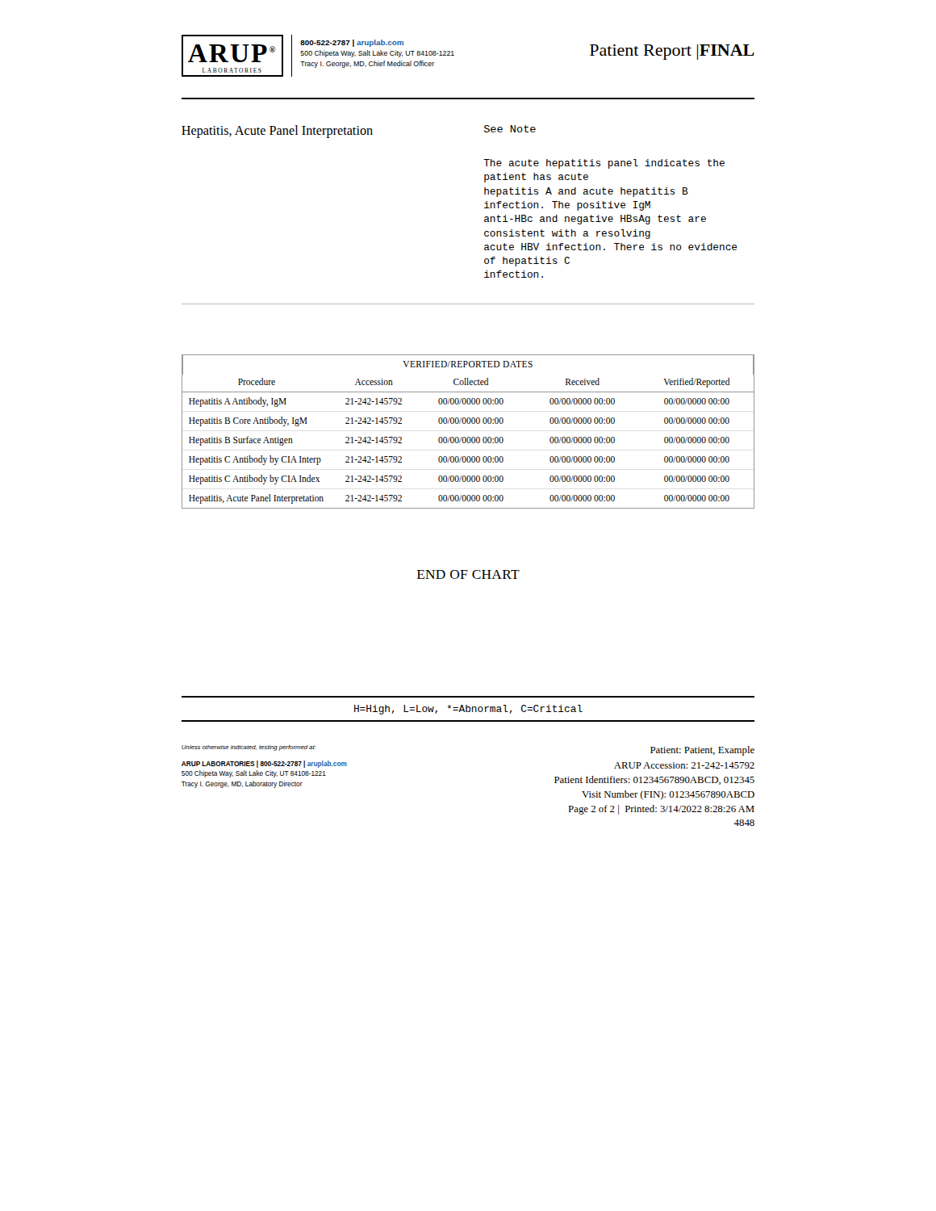ARUP® LABORATORIES
800-522-2787 | aruplab.com
500 Chipeta Way, Salt Lake City, UT 84108-1221
Tracy I. George, MD, Chief Medical Officer
Patient Report |FINAL
Hepatitis, Acute Panel Interpretation
See Note
The acute hepatitis panel indicates the patient has acute hepatitis A and acute hepatitis B infection. The positive IgM anti-HBc and negative HBsAg test are consistent with a resolving acute HBV infection. There is no evidence of hepatitis C infection.
VERIFIED/REPORTED DATES
| Procedure | Accession | Collected | Received | Verified/Reported |
| --- | --- | --- | --- | --- |
| Hepatitis A Antibody, IgM | 21-242-145792 | 00/00/0000 00:00 | 00/00/0000 00:00 | 00/00/0000 00:00 |
| Hepatitis B Core Antibody, IgM | 21-242-145792 | 00/00/0000 00:00 | 00/00/0000 00:00 | 00/00/0000 00:00 |
| Hepatitis B Surface Antigen | 21-242-145792 | 00/00/0000 00:00 | 00/00/0000 00:00 | 00/00/0000 00:00 |
| Hepatitis C Antibody by CIA Interp | 21-242-145792 | 00/00/0000 00:00 | 00/00/0000 00:00 | 00/00/0000 00:00 |
| Hepatitis C Antibody by CIA Index | 21-242-145792 | 00/00/0000 00:00 | 00/00/0000 00:00 | 00/00/0000 00:00 |
| Hepatitis, Acute Panel Interpretation | 21-242-145792 | 00/00/0000 00:00 | 00/00/0000 00:00 | 00/00/0000 00:00 |
END OF CHART
H=High, L=Low, *=Abnormal, C=Critical
Unless otherwise indicated, testing performed at:
ARUP LABORATORIES | 800-522-2787 | aruplab.com
500 Chipeta Way, Salt Lake City, UT 84108-1221
Tracy I. George, MD, Laboratory Director
Patient: Patient, Example
ARUP Accession: 21-242-145792
Patient Identifiers: 01234567890ABCD, 012345
Visit Number (FIN): 01234567890ABCD
Page 2 of 2 | Printed: 3/14/2022 8:28:26 AM
4848